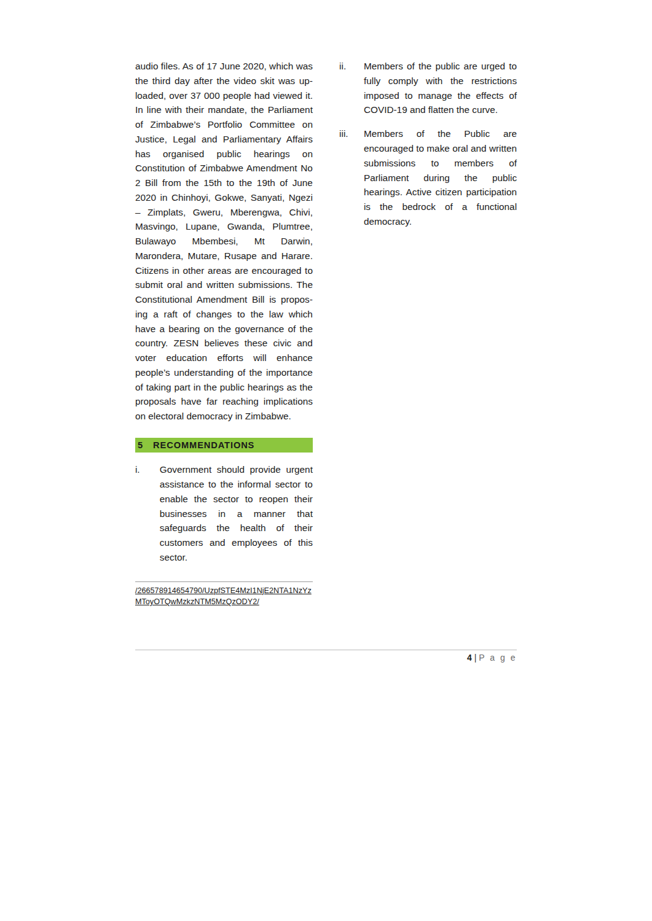audio files. As of 17 June 2020, which was the third day after the video skit was uploaded, over 37 000 people had viewed it. In line with their mandate, the Parliament of Zimbabwe’s Portfolio Committee on Justice, Legal and Parliamentary Affairs has organised public hearings on Constitution of Zimbabwe Amendment No 2 Bill from the 15th to the 19th of June 2020 in Chinhoyi, Gokwe, Sanyati, Ngezi – Zimplats, Gweru, Mberengwa, Chivi, Masvingo, Lupane, Gwanda, Plumtree, Bulawayo Mbembesi, Mt Darwin, Marondera, Mutare, Rusape and Harare. Citizens in other areas are encouraged to submit oral and written submissions. The Constitutional Amendment Bill is proposing a raft of changes to the law which have a bearing on the governance of the country. ZESN believes these civic and voter education efforts will enhance people’s understanding of the importance of taking part in the public hearings as the proposals have far reaching implications on electoral democracy in Zimbabwe.
5 RECOMMENDATIONS
Government should provide urgent assistance to the informal sector to enable the sector to reopen their businesses in a manner that safeguards the health of their customers and employees of this sector.
/266578914654790/UzpfSTE4MzI1NjE2NTA1NzYzMToyOTQwMzkzNTM5MzQzODY2/
Members of the public are urged to fully comply with the restrictions imposed to manage the effects of COVID-19 and flatten the curve.
Members of the Public are encouraged to make oral and written submissions to members of Parliament during the public hearings. Active citizen participation is the bedrock of a functional democracy.
4 | P a g e